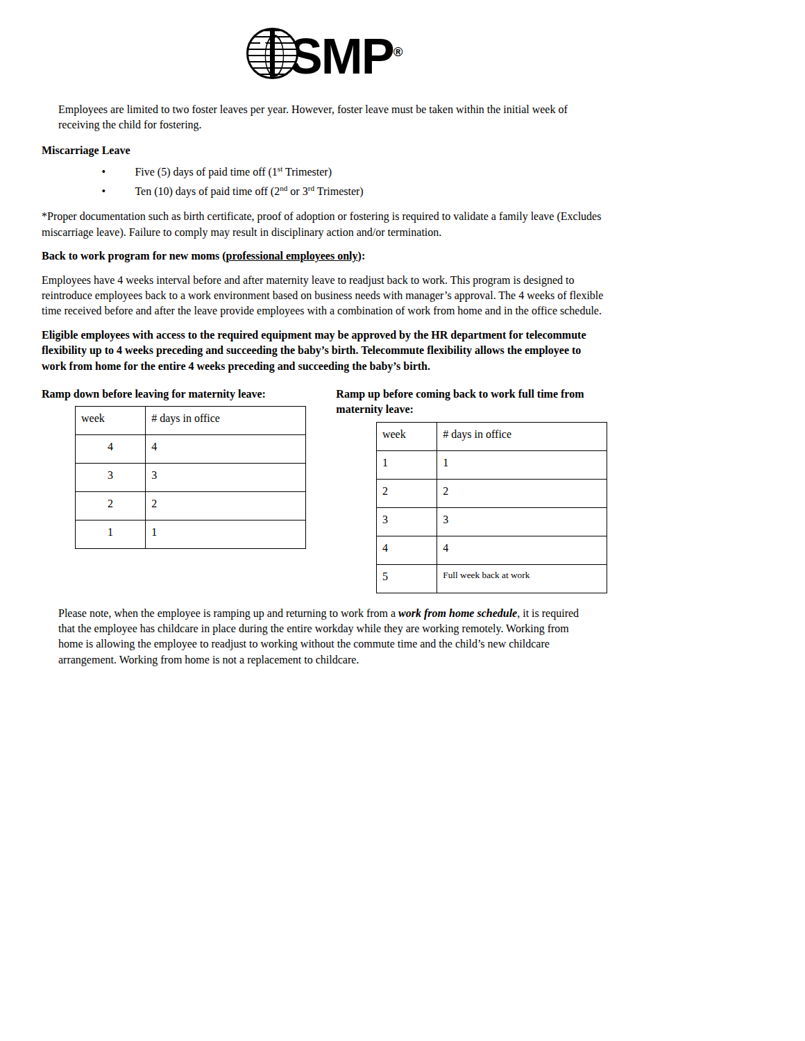SMP®
Employees are limited to two foster leaves per year. However, foster leave must be taken within the initial week of receiving the child for fostering.
Miscarriage Leave
Five (5) days of paid time off (1st Trimester)
Ten (10) days of paid time off (2nd or 3rd Trimester)
*Proper documentation such as birth certificate, proof of adoption or fostering is required to validate a family leave (Excludes miscarriage leave). Failure to comply may result in disciplinary action and/or termination.
Back to work program for new moms (professional employees only):
Employees have 4 weeks interval before and after maternity leave to readjust back to work. This program is designed to reintroduce employees back to a work environment based on business needs with manager’s approval. The 4 weeks of flexible time received before and after the leave provide employees with a combination of work from home and in the office schedule.
Eligible employees with access to the required equipment may be approved by the HR department for telecommute flexibility up to 4 weeks preceding and succeeding the baby’s birth. Telecommute flexibility allows the employee to work from home for the entire 4 weeks preceding and succeeding the baby’s birth.
Ramp down before leaving for maternity leave:
| week | # days in office |
| --- | --- |
| 4 | 4 |
| 3 | 3 |
| 2 | 2 |
| 1 | 1 |
Ramp up before coming back to work full time from maternity leave:
| week | # days in office |
| --- | --- |
| 1 | 1 |
| 2 | 2 |
| 3 | 3 |
| 4 | 4 |
| 5 | Full week back at work |
Please note, when the employee is ramping up and returning to work from a work from home schedule, it is required that the employee has childcare in place during the entire workday while they are working remotely. Working from home is allowing the employee to readjust to working without the commute time and the child’s new childcare arrangement. Working from home is not a replacement to childcare.